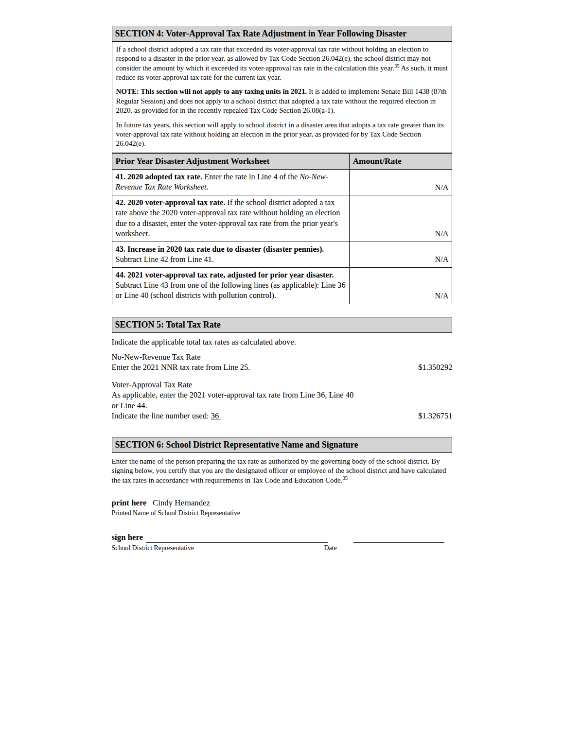SECTION 4: Voter-Approval Tax Rate Adjustment in Year Following Disaster
If a school district adopted a tax rate that exceeded its voter-approval tax rate without holding an election to respond to a disaster in the prior year, as allowed by Tax Code Section 26.042(e), the school district may not consider the amount by which it exceeded its voter-approval tax rate in the calculation this year.35 As such, it must reduce its voter-approval tax rate for the current tax year.
NOTE: This section will not apply to any taxing units in 2021. It is added to implement Senate Bill 1438 (87th Regular Session) and does not apply to a school district that adopted a tax rate without the required election in 2020, as provided for in the recently repealed Tax Code Section 26.08(a-1).
In future tax years, this section will apply to school district in a disaster area that adopts a tax rate greater than its voter-approval tax rate without holding an election in the prior year, as provided for by Tax Code Section 26.042(e).
| Prior Year Disaster Adjustment Worksheet | Amount/Rate |
| --- | --- |
| 41. 2020 adopted tax rate. Enter the rate in Line 4 of the No-New-Revenue Tax Rate Worksheet. | N/A |
| 42. 2020 voter-approval tax rate. If the school district adopted a tax rate above the 2020 voter-approval tax rate without holding an election due to a disaster, enter the voter-approval tax rate from the prior year's worksheet. | N/A |
| 43. Increase in 2020 tax rate due to disaster (disaster pennies). Subtract Line 42 from Line 41. | N/A |
| 44. 2021 voter-approval tax rate, adjusted for prior year disaster. Subtract Line 43 from one of the following lines (as applicable): Line 36 or Line 40 (school districts with pollution control). | N/A |
SECTION 5: Total Tax Rate
Indicate the applicable total tax rates as calculated above.
| No-New-Revenue Tax Rate Enter the 2021 NNR tax rate from Line 25. | $1.350292 |
| Voter-Approval Tax Rate As applicable, enter the 2021 voter-approval tax rate from Line 36, Line 40 or Line 44. Indicate the line number used: 36 | $1.326751 |
SECTION 6: School District Representative Name and Signature
Enter the name of the person preparing the tax rate as authorized by the governing body of the school district. By signing below, you certify that you are the designated officer or employee of the school district and have calculated the tax rates in accordance with requirements in Tax Code and Education Code.35
print here Cindy Hernandez
Printed Name of School District Representative
sign here
School District Representative
Date